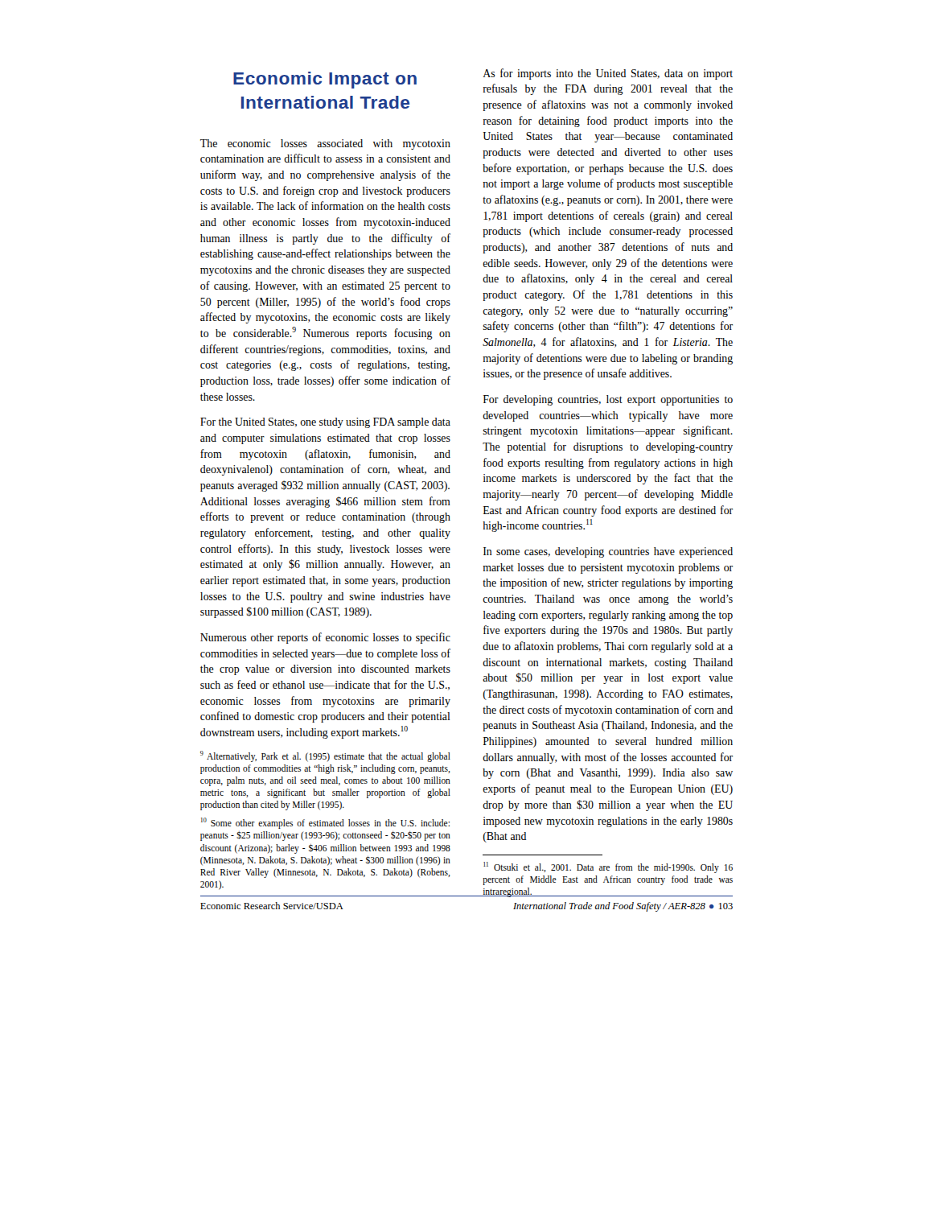Economic Impact on
International Trade
The economic losses associated with mycotoxin contamination are difficult to assess in a consistent and uniform way, and no comprehensive analysis of the costs to U.S. and foreign crop and livestock producers is available. The lack of information on the health costs and other economic losses from mycotoxin-induced human illness is partly due to the difficulty of establishing cause-and-effect relationships between the mycotoxins and the chronic diseases they are suspected of causing. However, with an estimated 25 percent to 50 percent (Miller, 1995) of the world’s food crops affected by mycotoxins, the economic costs are likely to be considerable.9 Numerous reports focusing on different countries/regions, commodities, toxins, and cost categories (e.g., costs of regulations, testing, production loss, trade losses) offer some indication of these losses.
For the United States, one study using FDA sample data and computer simulations estimated that crop losses from mycotoxin (aflatoxin, fumonisin, and deoxynivalenol) contamination of corn, wheat, and peanuts averaged $932 million annually (CAST, 2003). Additional losses averaging $466 million stem from efforts to prevent or reduce contamination (through regulatory enforcement, testing, and other quality control efforts). In this study, livestock losses were estimated at only $6 million annually. However, an earlier report estimated that, in some years, production losses to the U.S. poultry and swine industries have surpassed $100 million (CAST, 1989).
Numerous other reports of economic losses to specific commodities in selected years—due to complete loss of the crop value or diversion into discounted markets such as feed or ethanol use—indicate that for the U.S., economic losses from mycotoxins are primarily confined to domestic crop producers and their potential downstream users, including export markets.10
9 Alternatively, Park et al. (1995) estimate that the actual global production of commodities at “high risk,” including corn, peanuts, copra, palm nuts, and oil seed meal, comes to about 100 million metric tons, a significant but smaller proportion of global production than cited by Miller (1995).
10 Some other examples of estimated losses in the U.S. include: peanuts - $25 million/year (1993-96); cottonseed - $20-$50 per ton discount (Arizona); barley - $406 million between 1993 and 1998 (Minnesota, N. Dakota, S. Dakota); wheat - $300 million (1996) in Red River Valley (Minnesota, N. Dakota, S. Dakota) (Robens, 2001).
As for imports into the United States, data on import refusals by the FDA during 2001 reveal that the presence of aflatoxins was not a commonly invoked reason for detaining food product imports into the United States that year—because contaminated products were detected and diverted to other uses before exportation, or perhaps because the U.S. does not import a large volume of products most susceptible to aflatoxins (e.g., peanuts or corn). In 2001, there were 1,781 import detentions of cereals (grain) and cereal products (which include consumer-ready processed products), and another 387 detentions of nuts and edible seeds. However, only 29 of the detentions were due to aflatoxins, only 4 in the cereal and cereal product category. Of the 1,781 detentions in this category, only 52 were due to “naturally occurring” safety concerns (other than “filth”): 47 detentions for Salmonella, 4 for aflatoxins, and 1 for Listeria. The majority of detentions were due to labeling or branding issues, or the presence of unsafe additives.
For developing countries, lost export opportunities to developed countries—which typically have more stringent mycotoxin limitations—appear significant. The potential for disruptions to developing-country food exports resulting from regulatory actions in high income markets is underscored by the fact that the majority—nearly 70 percent—of developing Middle East and African country food exports are destined for high-income countries.11
In some cases, developing countries have experienced market losses due to persistent mycotoxin problems or the imposition of new, stricter regulations by importing countries. Thailand was once among the world’s leading corn exporters, regularly ranking among the top five exporters during the 1970s and 1980s. But partly due to aflatoxin problems, Thai corn regularly sold at a discount on international markets, costing Thailand about $50 million per year in lost export value (Tangthirasunan, 1998). According to FAO estimates, the direct costs of mycotoxin contamination of corn and peanuts in Southeast Asia (Thailand, Indonesia, and the Philippines) amounted to several hundred million dollars annually, with most of the losses accounted for by corn (Bhat and Vasanthi, 1999). India also saw exports of peanut meal to the European Union (EU) drop by more than $30 million a year when the EU imposed new mycotoxin regulations in the early 1980s (Bhat and
11 Otsuki et al., 2001. Data are from the mid-1990s. Only 16 percent of Middle East and African country food trade was intraregional.
Economic Research Service/USDA
International Trade and Food Safety / AER-828●103